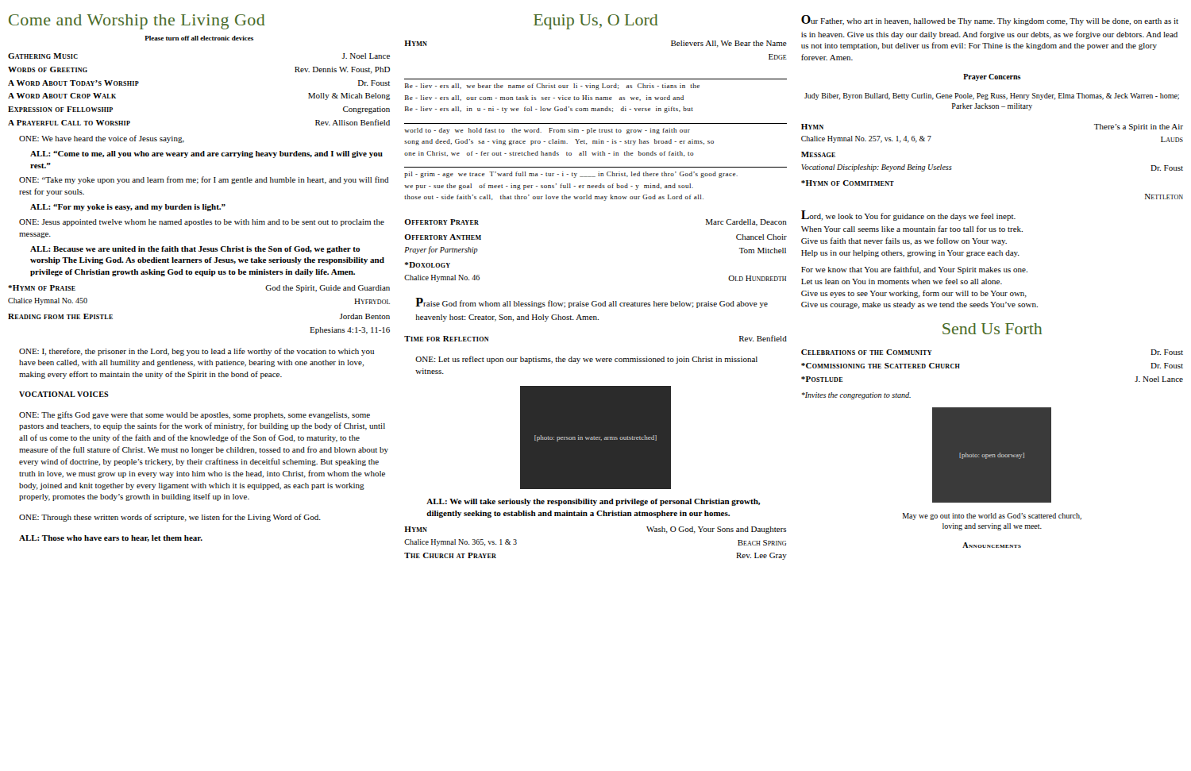Come and Worship the Living God
Please turn off all electronic devices
| Gathering Music | J. Noel Lance |
| Words of Greeting | Rev. Dennis W. Foust, PhD |
| A Word About Today’s Worship | Dr. Foust |
| A Word About Crop Walk | Molly & Micah Belong |
| Expression of Fellowship | Congregation |
| A Prayerful Call to Worship | Rev. Allison Benfield |
ONE: We have heard the voice of Jesus saying,
ALL: “Come to me, all you who are weary and are carrying heavy burdens, and I will give you rest.”
ONE: “Take my yoke upon you and learn from me; for I am gentle and humble in heart, and you will find rest for your souls.
ALL: “For my yoke is easy, and my burden is light.”
ONE: Jesus appointed twelve whom he named apostles to be with him and to be sent out to proclaim the message.
ALL: Because we are united in the faith that Jesus Christ is the Son of God, we gather to worship The Living God. As obedient learners of Jesus, we take seriously the responsibility and privilege of Christian growth asking God to equip us to be ministers in daily life. Amen.
| *Hymn of Praise | God the Spirit, Guide and Guardian |
| Chalice Hymnal No. 450 | Hyfrydol |
| Reading from the Epistle | Jordan Benton |
| | Ephesians 4:1-3, 11-16 |
ONE: I, therefore, the prisoner in the Lord, beg you to lead a life worthy of the vocation to which you have been called, with all humility and gentleness, with patience, bearing with one another in love, making every effort to maintain the unity of the Spirit in the bond of peace.
VOCATIONAL VOICES
ONE: The gifts God gave were that some would be apostles, some prophets, some evangelists, some pastors and teachers, to equip the saints for the work of ministry, for building up the body of Christ, until all of us come to the unity of the faith and of the knowledge of the Son of God, to maturity, to the measure of the full stature of Christ. We must no longer be children, tossed to and fro and blown about by every wind of doctrine, by people’s trickery, by their craftiness in deceitful scheming. But speaking the truth in love, we must grow up in every way into him who is the head, into Christ, from whom the whole body, joined and knit together by every ligament with which it is equipped, as each part is working properly, promotes the body’s growth in building itself up in love.
ONE: Through these written words of scripture, we listen for the Living Word of God.
ALL: Those who have ears to hear, let them hear.
Equip Us, O Lord
| Hymn | Believers All, We Bear the Name |
| | Edge |
Be - liev - ers all, we bear the name of Christ our li - ving Lord; as Chris - tians in the Be - liev - ers all, our com - mon task is ser - vice to His name as we, in word and Be - liev - ers all, in u - ni - ty we fol - low God’s com mands; di - verse in gifts, but world to - day we hold fast to the word. From sim - ple trust to grow - ing faith our song and deed, God’s sa - ving grace pro - claim. Yet, min - is - stry has broad - er aims, so one in Christ, we of - fer out - stretched hands to all with - in the bonds of faith, to pil - grim - age we trace T’ward full ma - tur - i - ty ____ in Christ, led there thro’ God’s good grace. we pur - sue the goal of meet - ing per - sons’ full - er needs of bod - y mind, and soul. those out - side faith’s call, that thro’ our love the world may know our God as Lord of all.
| Offertory Prayer | Marc Cardella, Deacon |
| Offertory Anthem | Chancel Choir |
| Prayer for Partnership | Tom Mitchell |
| *Doxology | |
| Chalice Hymnal No. 46 | Old Hundredth |
Praise God from whom all blessings flow; praise God all creatures here below; praise God above ye heavenly host: Creator, Son, and Holy Ghost. Amen.
| Time for Reflection | Rev. Benfield |
ONE: Let us reflect upon our baptisms, the day we were commissioned to join Christ in missional witness.
[photo: person in water, arms outstretched]
ALL: We will take seriously the responsibility and privilege of personal Christian growth, diligently seeking to establish and maintain a Christian atmosphere in our homes.
| Hymn | Wash, O God, Your Sons and Daughters |
| Chalice Hymnal No. 365, vs. 1 & 3 | Beach Spring |
| The Church at Prayer | Rev. Lee Gray |
Our Father, who art in heaven, hallowed be Thy name. Thy kingdom come, Thy will be done, on earth as it is in heaven. Give us this day our daily bread. And forgive us our debts, as we forgive our debtors. And lead us not into temptation, but deliver us from evil: For Thine is the kingdom and the power and the glory forever. Amen.
Prayer Concerns
Judy Biber, Byron Bullard, Betty Curlin, Gene Poole, Peg Russ, Henry Snyder, Elma Thomas, & Jeck Warren - home; Parker Jackson – military
| Hymn | There’s a Spirit in the Air |
| Chalice Hymnal No. 257, vs. 1, 4, 6, & 7 | Lauds |
| Message | |
| Vocational Discipleship: Beyond Being Useless | Dr. Foust |
| *Hymn of Commitment | |
| | Nettleton |
Lord, we look to You for guidance on the days we feel inept.
When Your call seems like a mountain far too tall for us to trek.
Give us faith that never fails us, as we follow on Your way.
Help us in our helping others, growing in Your grace each day.
For we know that You are faithful, and Your Spirit makes us one.
Let us lean on You in moments when we feel so all alone.
Give us eyes to see Your working, form our will to be Your own,
Give us courage, make us steady as we tend the seeds You’ve sown.
Send Us Forth
| Celebrations of the Community | Dr. Foust |
| *Commissioning the Scattered Church | Dr. Foust |
| *Postlude | J. Noel Lance |
*Invites the congregation to stand.
[photo: open doorway]
May we go out into the world as God’s scattered church,
loving and serving all we meet.
Announcements